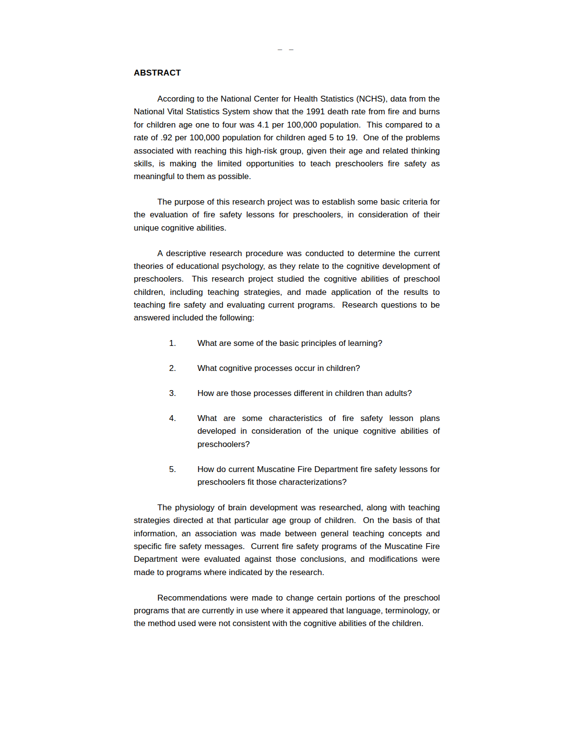_ _
ABSTRACT
According to the National Center for Health Statistics (NCHS), data from the National Vital Statistics System show that the 1991 death rate from fire and burns for children age one to four was 4.1 per 100,000 population. This compared to a rate of .92 per 100,000 population for children aged 5 to 19. One of the problems associated with reaching this high-risk group, given their age and related thinking skills, is making the limited opportunities to teach preschoolers fire safety as meaningful to them as possible.
The purpose of this research project was to establish some basic criteria for the evaluation of fire safety lessons for preschoolers, in consideration of their unique cognitive abilities.
A descriptive research procedure was conducted to determine the current theories of educational psychology, as they relate to the cognitive development of preschoolers. This research project studied the cognitive abilities of preschool children, including teaching strategies, and made application of the results to teaching fire safety and evaluating current programs. Research questions to be answered included the following:
What are some of the basic principles of learning?
What cognitive processes occur in children?
How are those processes different in children than adults?
What are some characteristics of fire safety lesson plans developed in consideration of the unique cognitive abilities of preschoolers?
How do current Muscatine Fire Department fire safety lessons for preschoolers fit those characterizations?
The physiology of brain development was researched, along with teaching strategies directed at that particular age group of children. On the basis of that information, an association was made between general teaching concepts and specific fire safety messages. Current fire safety programs of the Muscatine Fire Department were evaluated against those conclusions, and modifications were made to programs where indicated by the research.
Recommendations were made to change certain portions of the preschool programs that are currently in use where it appeared that language, terminology, or the method used were not consistent with the cognitive abilities of the children.